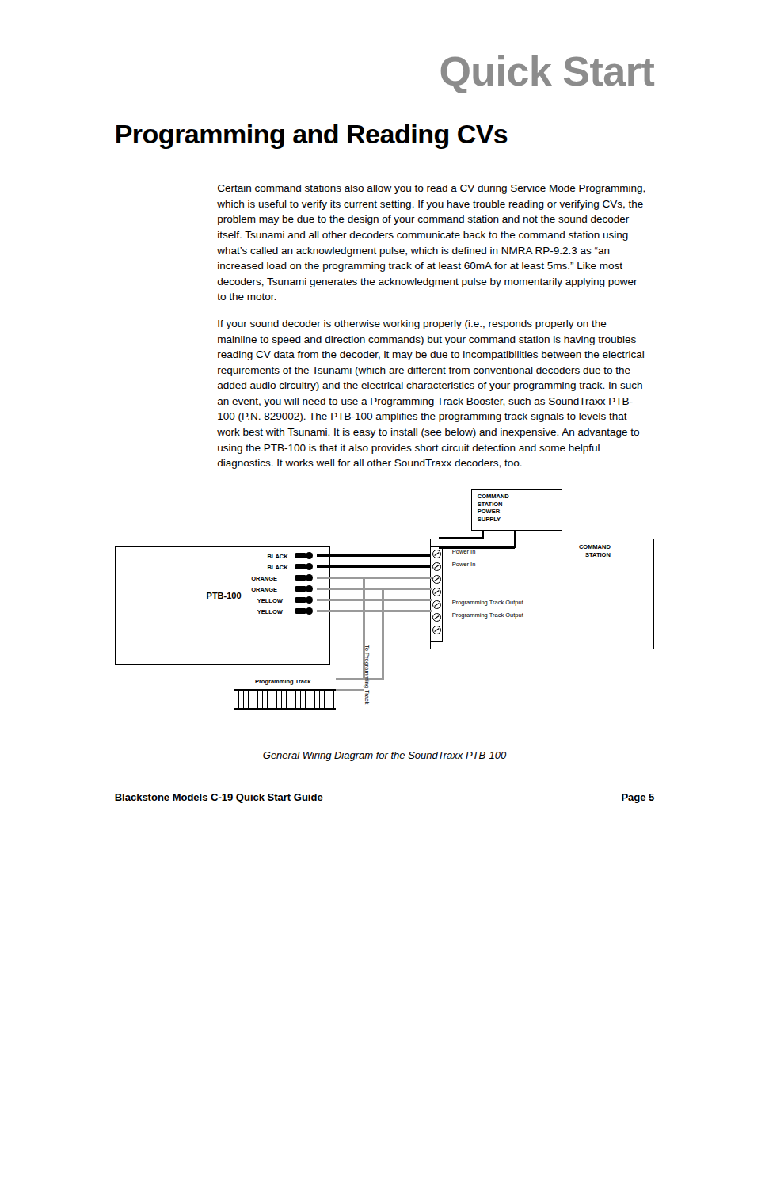Quick Start
Programming and Reading CVs
Certain command stations also allow you to read a CV during Service Mode Programming, which is useful to verify its current setting. If you have trouble reading or verifying CVs, the problem may be due to the design of your command station and not the sound decoder itself. Tsunami and all other decoders communicate back to the command station using what’s called an acknowledgment pulse, which is defined in NMRA RP-9.2.3 as “an increased load on the programming track of at least 60mA for at least 5ms.” Like most decoders, Tsunami generates the acknowledgment pulse by momentarily applying power to the motor.
If your sound decoder is otherwise working properly (i.e., responds properly on the mainline to speed and direction commands) but your command station is having troubles reading CV data from the decoder, it may be due to incompatibilities between the electrical requirements of the Tsunami (which are different from conventional decoders due to the added audio circuitry) and the electrical characteristics of your programming track. In such an event, you will need to use a Programming Track Booster, such as SoundTraxx PTB-100 (P.N. 829002). The PTB-100 amplifies the programming track signals to levels that work best with Tsunami. It is easy to install (see below) and inexpensive. An advantage to using the PTB-100 is that it also provides short circuit detection and some helpful diagnostics. It works well for all other SoundTraxx decoders, too.
COMMAND
STATION
POWER
SUPPLY
COMMAND
STATION
Power In
Power In
Programming Track Output
Programming Track Output
PTB-100
BLACK
BLACK
ORANGE
ORANGE
YELLOW
YELLOW
Programming Track
To Programming Track
General Wiring Diagram for the SoundTraxx PTB-100
Blackstone Models C-19 Quick Start Guide Page 5